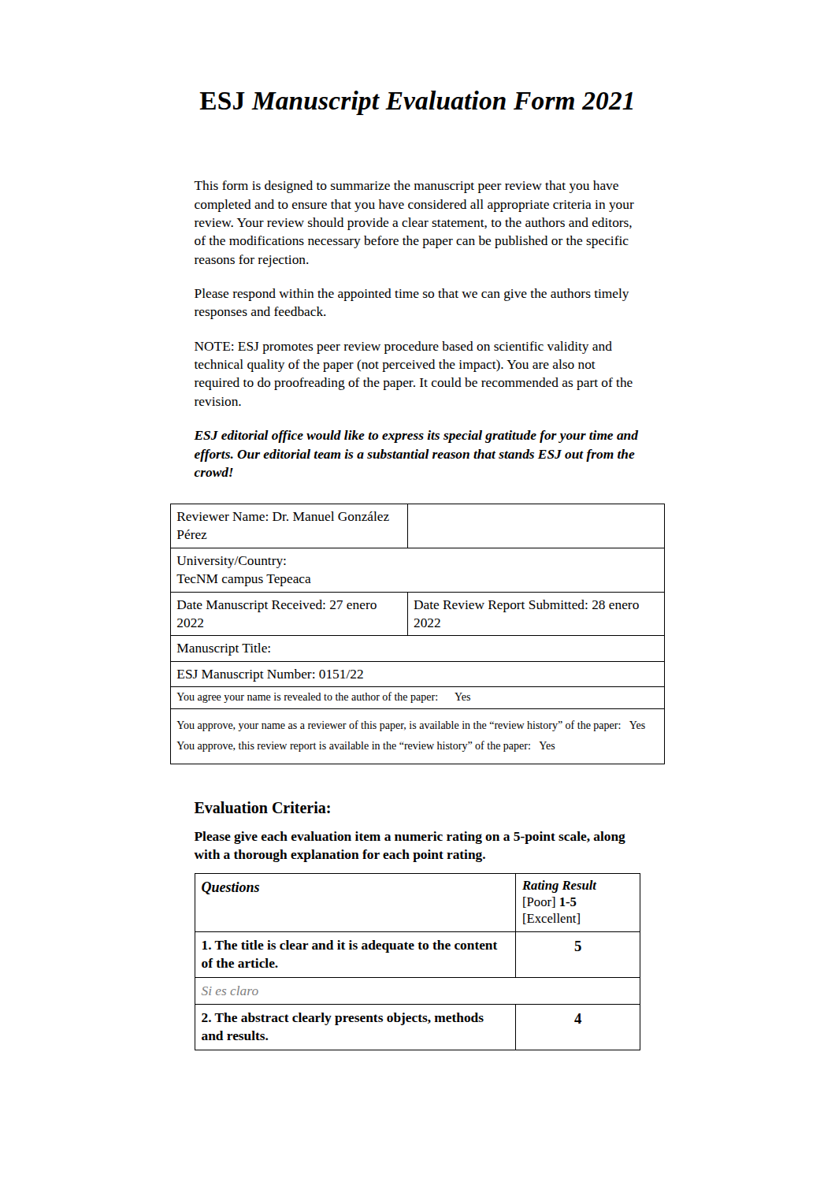ESJ Manuscript Evaluation Form 2021
This form is designed to summarize the manuscript peer review that you have completed and to ensure that you have considered all appropriate criteria in your review. Your review should provide a clear statement, to the authors and editors, of the modifications necessary before the paper can be published or the specific reasons for rejection.
Please respond within the appointed time so that we can give the authors timely responses and feedback.
NOTE: ESJ promotes peer review procedure based on scientific validity and technical quality of the paper (not perceived the impact). You are also not required to do proofreading of the paper. It could be recommended as part of the revision.
ESJ editorial office would like to express its special gratitude for your time and efforts. Our editorial team is a substantial reason that stands ESJ out from the crowd!
| Reviewer Name: Dr. Manuel González Pérez | |
| University/Country: TecNM campus Tepeaca |
| Date Manuscript Received: 27 enero 2022 | Date Review Report Submitted: 28 enero 2022 |
| Manuscript Title: |
| ESJ Manuscript Number: 0151/22 |
| You agree your name is revealed to the author of the paper: Yes |
| You approve, your name as a reviewer of this paper, is available in the “review history” of the paper: Yes You approve, this review report is available in the “review history” of the paper: Yes |
Evaluation Criteria:
Please give each evaluation item a numeric rating on a 5-point scale, along with a thorough explanation for each point rating.
| Questions | Rating Result [Poor] 1-5 [Excellent] |
| 1. The title is clear and it is adequate to the content of the article. | 5 |
| Si es claro |
| 2. The abstract clearly presents objects, methods and results. | 4 |